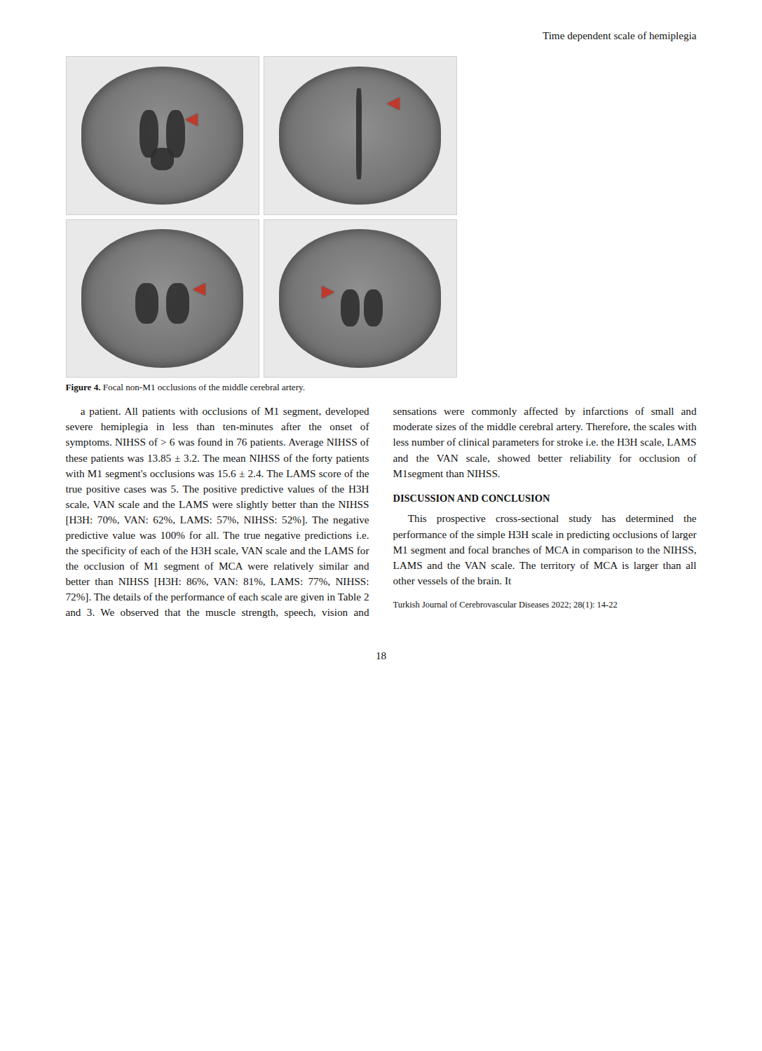Time dependent scale of hemiplegia
Figure 4. Focal non-M1 occlusions of the middle cerebral artery.
a patient. All patients with occlusions of M1 segment, developed severe hemiplegia in less than ten-minutes after the onset of symptoms. NIHSS of > 6 was found in 76 patients. Average NIHSS of these patients was 13.85 ± 3.2. The mean NIHSS of the forty patients with M1 segment's occlusions was 15.6 ± 2.4. The LAMS score of the true positive cases was 5. The positive predictive values of the H3H scale, VAN scale and the LAMS were slightly better than the NIHSS [H3H: 70%, VAN: 62%, LAMS: 57%, NIHSS: 52%]. The negative predictive value was 100% for all. The true negative predictions i.e. the specificity of each of the H3H scale, VAN scale and the LAMS for the occlusion of M1 segment of MCA were relatively similar and better than NIHSS [H3H: 86%, VAN: 81%, LAMS: 77%, NIHSS: 72%]. The details of the performance of each scale are given in Table 2 and 3. We observed that the muscle strength, speech, vision and sensations were commonly affected by infarctions of small and moderate sizes of the middle cerebral artery. Therefore, the scales with less number of clinical parameters for stroke i.e. the H3H scale, LAMS and the VAN scale, showed better reliability for occlusion of M1segment than NIHSS.
DISCUSSION AND CONCLUSION
This prospective cross-sectional study has determined the performance of the simple H3H scale in predicting occlusions of larger M1 segment and focal branches of MCA in comparison to the NIHSS, LAMS and the VAN scale. The territory of MCA is larger than all other vessels of the brain. It
Turkish Journal of Cerebrovascular Diseases 2022; 28(1): 14-22
18